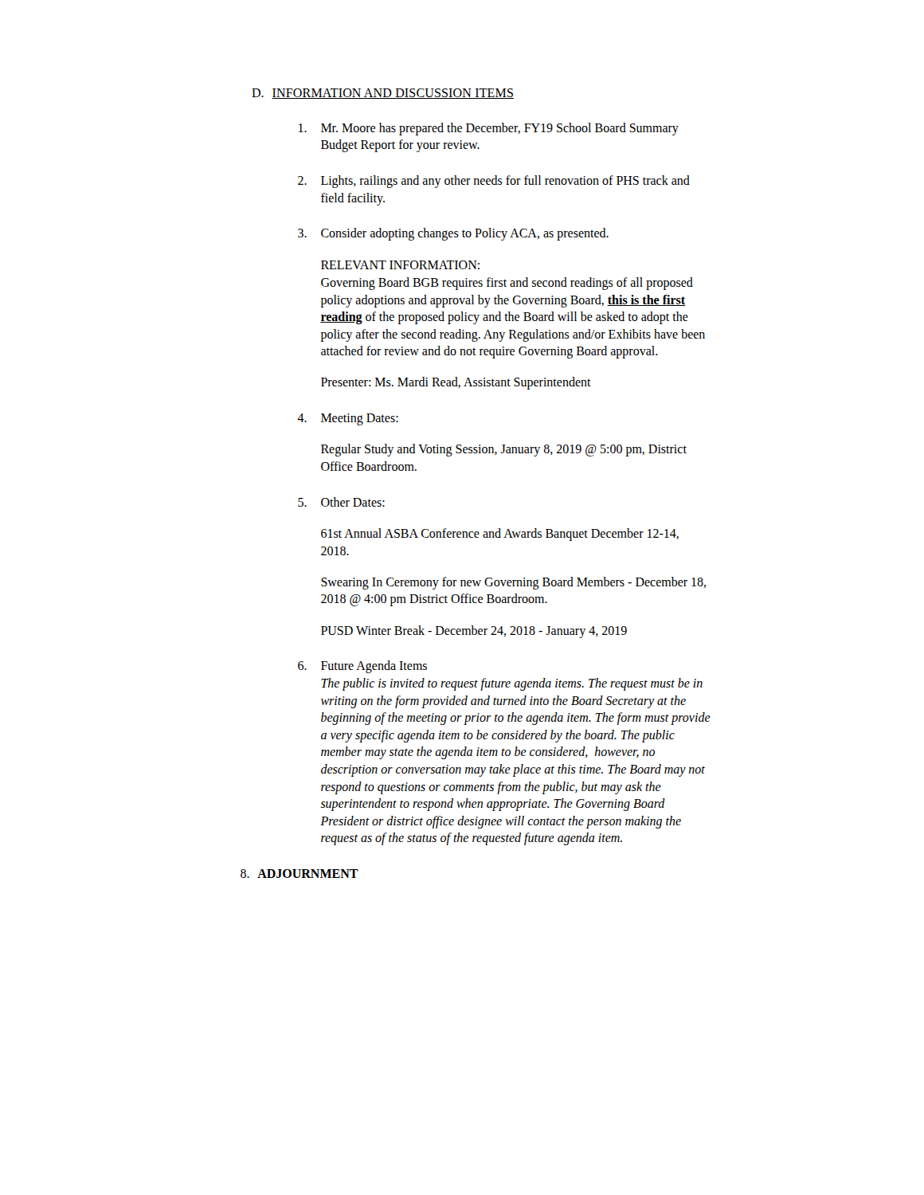D. INFORMATION AND DISCUSSION ITEMS
Mr. Moore has prepared the December, FY19 School Board Summary Budget Report for your review.
Lights, railings and any other needs for full renovation of PHS track and field facility.
Consider adopting changes to Policy ACA, as presented.
RELEVANT INFORMATION:
Governing Board BGB requires first and second readings of all proposed policy adoptions and approval by the Governing Board, this is the first reading of the proposed policy and the Board will be asked to adopt the policy after the second reading. Any Regulations and/or Exhibits have been attached for review and do not require Governing Board approval.
Presenter: Ms. Mardi Read, Assistant Superintendent
Meeting Dates:
Regular Study and Voting Session, January 8, 2019 @ 5:00 pm, District Office Boardroom.
Other Dates:
61st Annual ASBA Conference and Awards Banquet December 12-14, 2018.
Swearing In Ceremony for new Governing Board Members - December 18, 2018 @ 4:00 pm District Office Boardroom.
PUSD Winter Break - December 24, 2018 - January 4, 2019
Future Agenda Items
The public is invited to request future agenda items. The request must be in writing on the form provided and turned into the Board Secretary at the beginning of the meeting or prior to the agenda item. The form must provide a very specific agenda item to be considered by the board. The public member may state the agenda item to be considered, however, no description or conversation may take place at this time. The Board may not respond to questions or comments from the public, but may ask the superintendent to respond when appropriate. The Governing Board President or district office designee will contact the person making the request as of the status of the requested future agenda item.
8. ADJOURNMENT